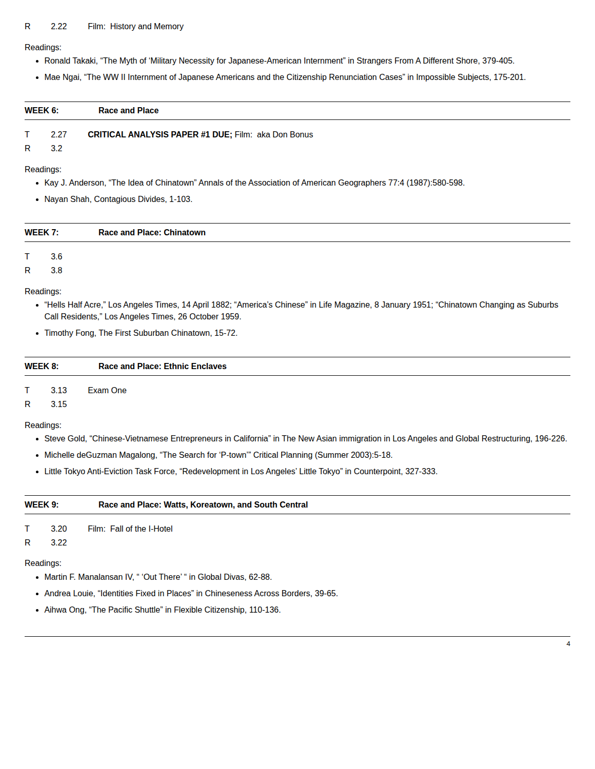R 2.22 Film: History and Memory
Readings:
Ronald Takaki, “The Myth of ‘Military Necessity for Japanese-American Internment” in Strangers From A Different Shore, 379-405.
Mae Ngai, “The WW II Internment of Japanese Americans and the Citizenship Renunciation Cases” in Impossible Subjects, 175-201.
WEEK 6: Race and Place
T 2.27 CRITICAL ANALYSIS PAPER #1 DUE; Film: aka Don Bonus
R 3.2
Readings:
Kay J. Anderson, “The Idea of Chinatown” Annals of the Association of American Geographers 77:4 (1987):580-598.
Nayan Shah, Contagious Divides, 1-103.
WEEK 7: Race and Place: Chinatown
T 3.6
R 3.8
Readings:
“Hells Half Acre,” Los Angeles Times, 14 April 1882; “America’s Chinese” in Life Magazine, 8 January 1951; “Chinatown Changing as Suburbs Call Residents,” Los Angeles Times, 26 October 1959.
Timothy Fong, The First Suburban Chinatown, 15-72.
WEEK 8: Race and Place: Ethnic Enclaves
T 3.13 Exam One
R 3.15
Readings:
Steve Gold, “Chinese-Vietnamese Entrepreneurs in California” in The New Asian immigration in Los Angeles and Global Restructuring, 196-226.
Michelle deGuzman Magalong, “The Search for ‘P-town’” Critical Planning (Summer 2003):5-18.
Little Tokyo Anti-Eviction Task Force, “Redevelopment in Los Angeles’ Little Tokyo” in Counterpoint, 327-333.
WEEK 9: Race and Place: Watts, Koreatown, and South Central
T 3.20 Film: Fall of the I-Hotel
R 3.22
Readings:
Martin F. Manalansan IV, “ ‘Out There’ “ in Global Divas, 62-88.
Andrea Louie, “Identities Fixed in Places” in Chineseness Across Borders, 39-65.
Aihwa Ong, “The Pacific Shuttle” in Flexible Citizenship, 110-136.
4